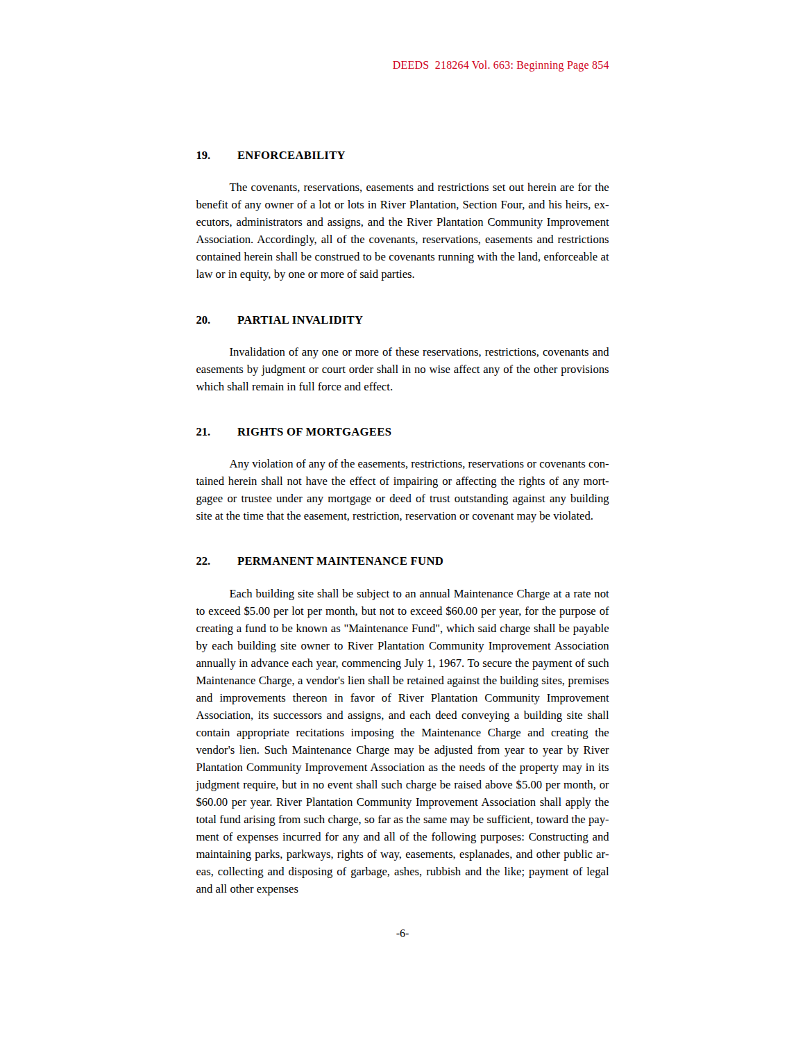DEEDS 218264 Vol. 663: Beginning Page 854
19. ENFORCEABILITY
The covenants, reservations, easements and restrictions set out herein are for the benefit of any owner of a lot or lots in River Plantation, Section Four, and his heirs, executors, administrators and assigns, and the River Plantation Community Improvement Association. Accordingly, all of the covenants, reservations, easements and restrictions contained herein shall be construed to be covenants running with the land, enforceable at law or in equity, by one or more of said parties.
20. PARTIAL INVALIDITY
Invalidation of any one or more of these reservations, restrictions, covenants and easements by judgment or court order shall in no wise affect any of the other provisions which shall remain in full force and effect.
21. RIGHTS OF MORTGAGEES
Any violation of any of the easements, restrictions, reservations or covenants contained herein shall not have the effect of impairing or affecting the rights of any mortgagee or trustee under any mortgage or deed of trust outstanding against any building site at the time that the easement, restriction, reservation or covenant may be violated.
22. PERMANENT MAINTENANCE FUND
Each building site shall be subject to an annual Maintenance Charge at a rate not to exceed $5.00 per lot per month, but not to exceed $60.00 per year, for the purpose of creating a fund to be known as "Maintenance Fund", which said charge shall be payable by each building site owner to River Plantation Community Improvement Association annually in advance each year, commencing July 1, 1967. To secure the payment of such Maintenance Charge, a vendor's lien shall be retained against the building sites, premises and improvements thereon in favor of River Plantation Community Improvement Association, its successors and assigns, and each deed conveying a building site shall contain appropriate recitations imposing the Maintenance Charge and creating the vendor's lien. Such Maintenance Charge may be adjusted from year to year by River Plantation Community Improvement Association as the needs of the property may in its judgment require, but in no event shall such charge be raised above $5.00 per month, or $60.00 per year. River Plantation Community Improvement Association shall apply the total fund arising from such charge, so far as the same may be sufficient, toward the payment of expenses incurred for any and all of the following purposes: Constructing and maintaining parks, parkways, rights of way, easements, esplanades, and other public areas, collecting and disposing of garbage, ashes, rubbish and the like; payment of legal and all other expenses
-6-